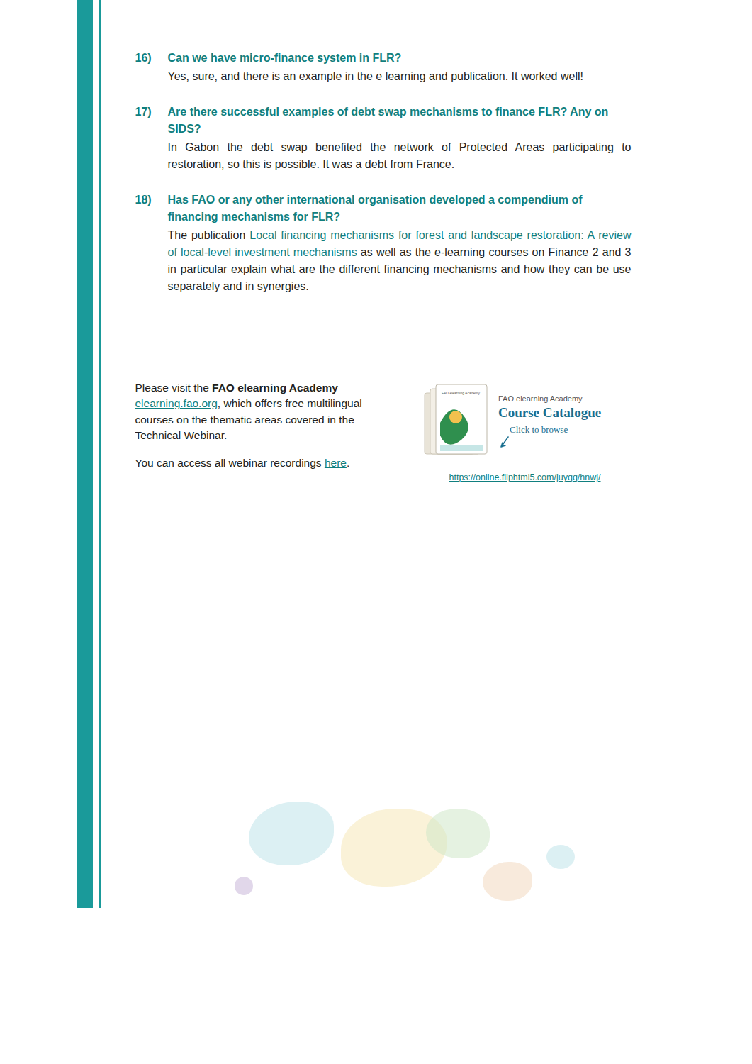Can we have micro-finance system in FLR?
Yes, sure, and there is an example in the e learning and publication. It worked well!
Are there successful examples of debt swap mechanisms to finance FLR? Any on SIDS?
In Gabon the debt swap benefited the network of Protected Areas participating to restoration, so this is possible. It was a debt from France.
Has FAO or any other international organisation developed a compendium of financing mechanisms for FLR?
The publication Local financing mechanisms for forest and landscape restoration: A review of local-level investment mechanisms as well as the e-learning courses on Finance 2 and 3 in particular explain what are the different financing mechanisms and how they can be use separately and in synergies.
Please visit the FAO elearning Academy
elearning.fao.org, which offers free multilingual courses on the thematic areas covered in the Technical Webinar.
You can access all webinar recordings here.
FAO elearning Academy FAO elearning Academy Course Catalogue Click to browse
https://online.fliphtml5.com/juyqq/hnwj/